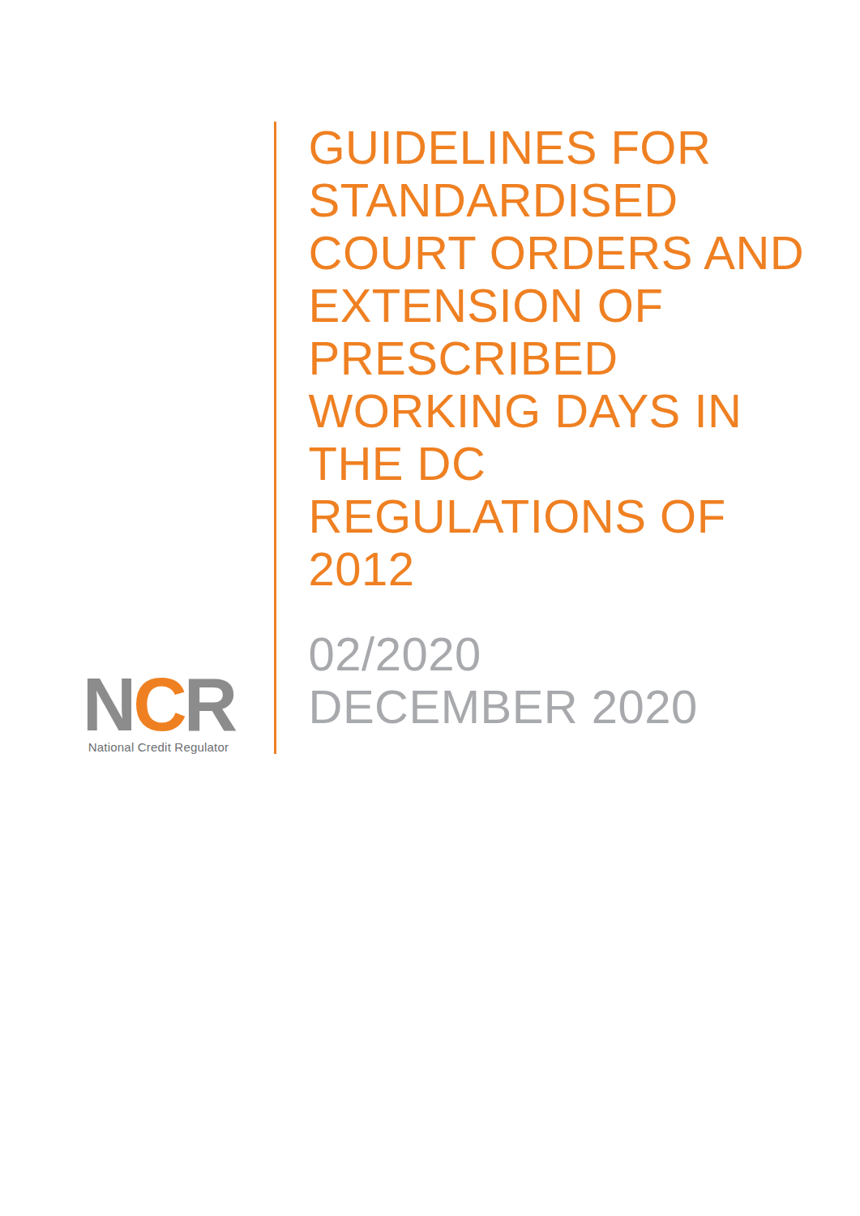NCR
National Credit Regulator
Guidelines for standardised court orders and extension of prescribed working days in the DC regulations of 2012
02/2020 December 2020